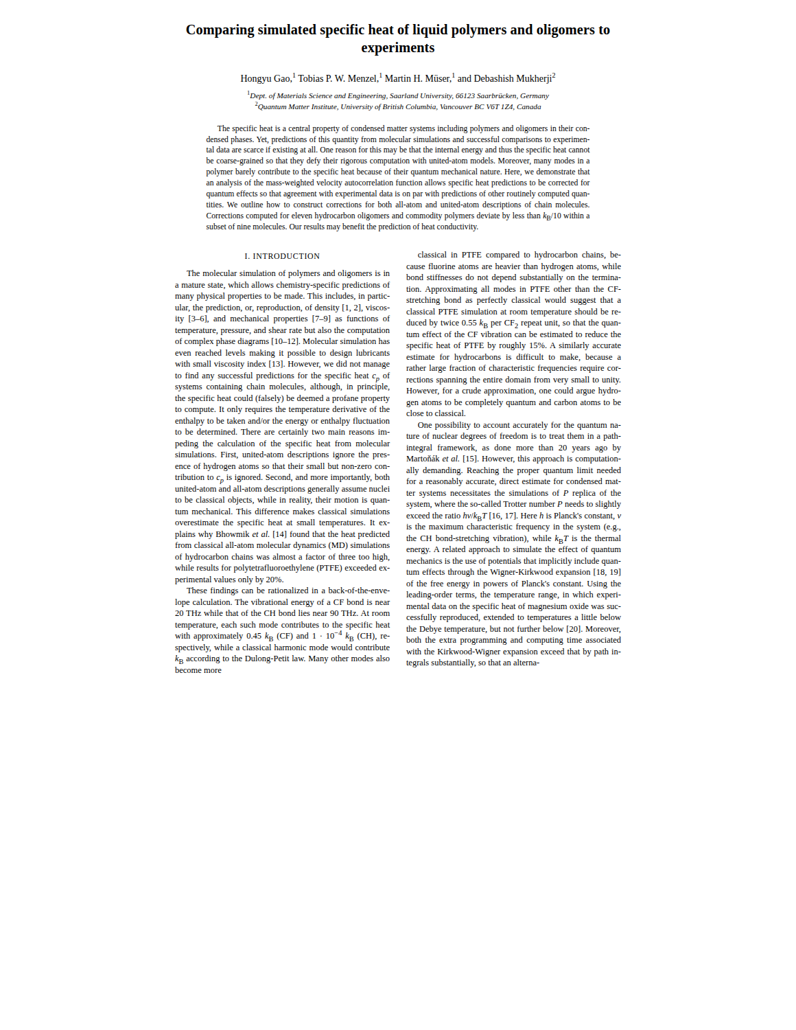Comparing simulated specific heat of liquid polymers and oligomers to experiments
Hongyu Gao,1 Tobias P. W. Menzel,1 Martin H. Müser,1 and Debashish Mukherji2
1Dept. of Materials Science and Engineering, Saarland University, 66123 Saarbrücken, Germany
2Quantum Matter Institute, University of British Columbia, Vancouver BC V6T 1Z4, Canada
The specific heat is a central property of condensed matter systems including polymers and oligomers in their condensed phases. Yet, predictions of this quantity from molecular simulations and successful comparisons to experimental data are scarce if existing at all. One reason for this may be that the internal energy and thus the specific heat cannot be coarse-grained so that they defy their rigorous computation with united-atom models. Moreover, many modes in a polymer barely contribute to the specific heat because of their quantum mechanical nature. Here, we demonstrate that an analysis of the mass-weighted velocity autocorrelation function allows specific heat predictions to be corrected for quantum effects so that agreement with experimental data is on par with predictions of other routinely computed quantities. We outline how to construct corrections for both all-atom and united-atom descriptions of chain molecules. Corrections computed for eleven hydrocarbon oligomers and commodity polymers deviate by less than kB/10 within a subset of nine molecules. Our results may benefit the prediction of heat conductivity.
I. Introduction
The molecular simulation of polymers and oligomers is in a mature state, which allows chemistry-specific predictions of many physical properties to be made. This includes, in particular, the prediction, or, reproduction, of density [1, 2], viscosity [3–6], and mechanical properties [7–9] as functions of temperature, pressure, and shear rate but also the computation of complex phase diagrams [10–12]. Molecular simulation has even reached levels making it possible to design lubricants with small viscosity index [13]. However, we did not manage to find any successful predictions for the specific heat cp of systems containing chain molecules, although, in principle, the specific heat could (falsely) be deemed a profane property to compute. It only requires the temperature derivative of the enthalpy to be taken and/or the energy or enthalpy fluctuation to be determined. There are certainly two main reasons impeding the calculation of the specific heat from molecular simulations. First, united-atom descriptions ignore the presence of hydrogen atoms so that their small but non-zero contribution to cp is ignored. Second, and more importantly, both united-atom and all-atom descriptions generally assume nuclei to be classical objects, while in reality, their motion is quantum mechanical. This difference makes classical simulations overestimate the specific heat at small temperatures. It explains why Bhowmik et al. [14] found that the heat predicted from classical all-atom molecular dynamics (MD) simulations of hydrocarbon chains was almost a factor of three too high, while results for polytetrafluoroethylene (PTFE) exceeded experimental values only by 20%.
These findings can be rationalized in a back-of-the-envelope calculation. The vibrational energy of a CF bond is near 20 THz while that of the CH bond lies near 90 THz. At room temperature, each such mode contributes to the specific heat with approximately 0.45 kB (CF) and 1 · 10−4 kB (CH), respectively, while a classical harmonic mode would contribute kB according to the Dulong-Petit law. Many other modes also become more
classical in PTFE compared to hydrocarbon chains, because fluorine atoms are heavier than hydrogen atoms, while bond stiffnesses do not depend substantially on the termination. Approximating all modes in PTFE other than the CF-stretching bond as perfectly classical would suggest that a classical PTFE simulation at room temperature should be reduced by twice 0.55 kB per CF2 repeat unit, so that the quantum effect of the CF vibration can be estimated to reduce the specific heat of PTFE by roughly 15%. A similarly accurate estimate for hydrocarbons is difficult to make, because a rather large fraction of characteristic frequencies require corrections spanning the entire domain from very small to unity. However, for a crude approximation, one could argue hydrogen atoms to be completely quantum and carbon atoms to be close to classical.
One possibility to account accurately for the quantum nature of nuclear degrees of freedom is to treat them in a path-integral framework, as done more than 20 years ago by Martoňák et al. [15]. However, this approach is computationally demanding. Reaching the proper quantum limit needed for a reasonably accurate, direct estimate for condensed matter systems necessitates the simulations of P replica of the system, where the so-called Trotter number P needs to slightly exceed the ratio hν/kBT [16, 17]. Here h is Planck's constant, ν is the maximum characteristic frequency in the system (e.g., the CH bond-stretching vibration), while kBT is the thermal energy. A related approach to simulate the effect of quantum mechanics is the use of potentials that implicitly include quantum effects through the Wigner-Kirkwood expansion [18, 19] of the free energy in powers of Planck's constant. Using the leading-order terms, the temperature range, in which experimental data on the specific heat of magnesium oxide was successfully reproduced, extended to temperatures a little below the Debye temperature, but not further below [20]. Moreover, both the extra programming and computing time associated with the Kirkwood-Wigner expansion exceed that by path integrals substantially, so that an alterna-